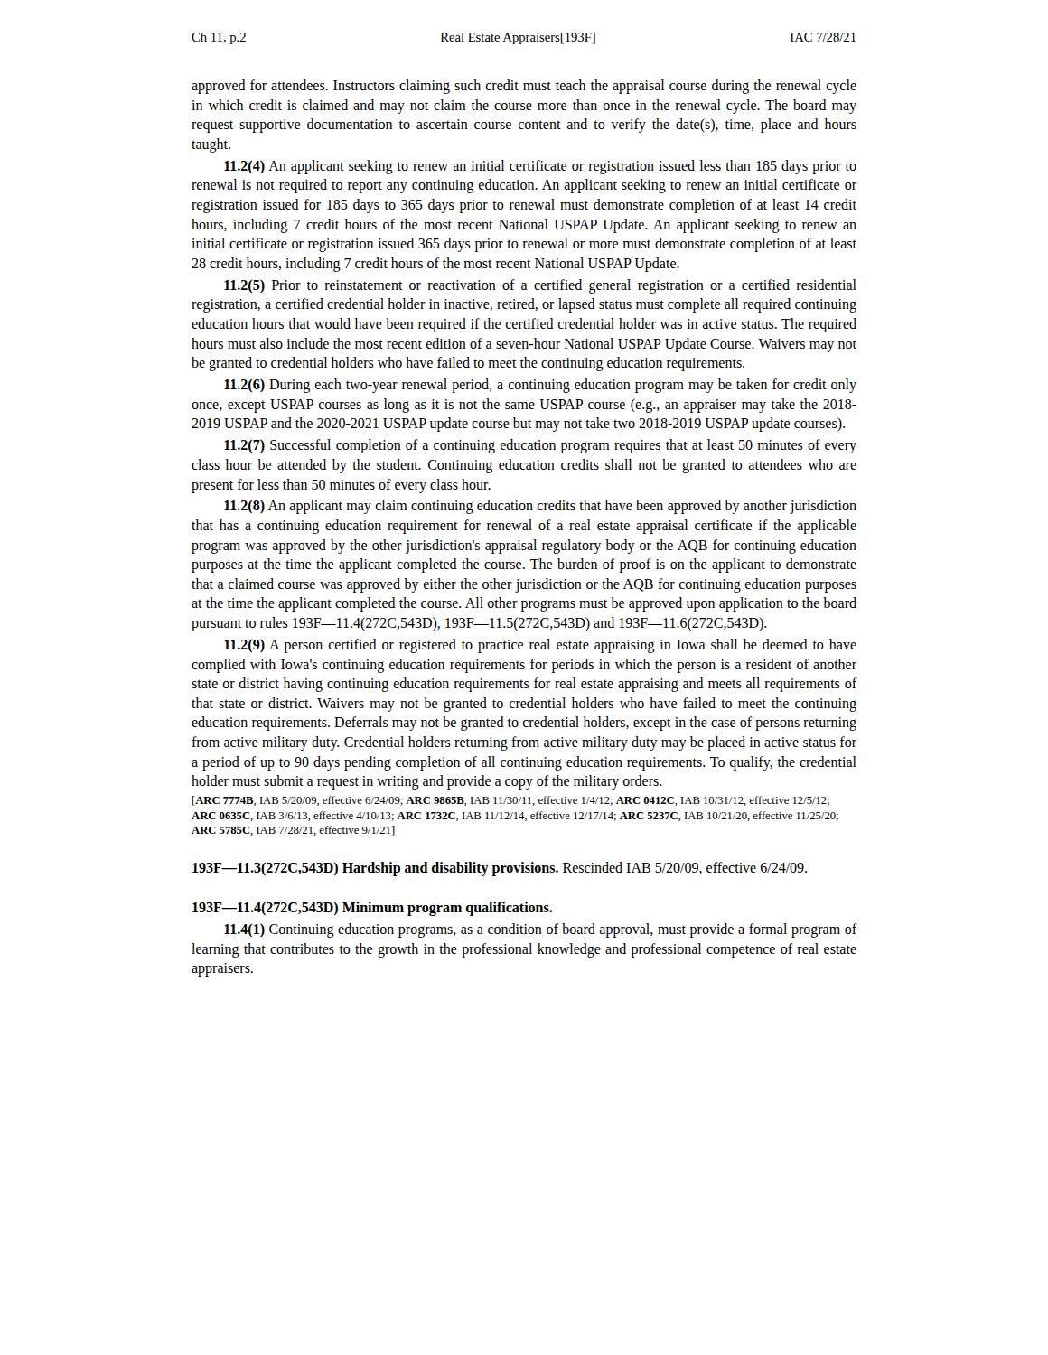Ch 11, p.2 Real Estate Appraisers[193F] IAC 7/28/21
approved for attendees. Instructors claiming such credit must teach the appraisal course during the renewal cycle in which credit is claimed and may not claim the course more than once in the renewal cycle. The board may request supportive documentation to ascertain course content and to verify the date(s), time, place and hours taught.
11.2(4) An applicant seeking to renew an initial certificate or registration issued less than 185 days prior to renewal is not required to report any continuing education. An applicant seeking to renew an initial certificate or registration issued for 185 days to 365 days prior to renewal must demonstrate completion of at least 14 credit hours, including 7 credit hours of the most recent National USPAP Update. An applicant seeking to renew an initial certificate or registration issued 365 days prior to renewal or more must demonstrate completion of at least 28 credit hours, including 7 credit hours of the most recent National USPAP Update.
11.2(5) Prior to reinstatement or reactivation of a certified general registration or a certified residential registration, a certified credential holder in inactive, retired, or lapsed status must complete all required continuing education hours that would have been required if the certified credential holder was in active status. The required hours must also include the most recent edition of a seven-hour National USPAP Update Course. Waivers may not be granted to credential holders who have failed to meet the continuing education requirements.
11.2(6) During each two-year renewal period, a continuing education program may be taken for credit only once, except USPAP courses as long as it is not the same USPAP course (e.g., an appraiser may take the 2018-2019 USPAP and the 2020-2021 USPAP update course but may not take two 2018-2019 USPAP update courses).
11.2(7) Successful completion of a continuing education program requires that at least 50 minutes of every class hour be attended by the student. Continuing education credits shall not be granted to attendees who are present for less than 50 minutes of every class hour.
11.2(8) An applicant may claim continuing education credits that have been approved by another jurisdiction that has a continuing education requirement for renewal of a real estate appraisal certificate if the applicable program was approved by the other jurisdiction's appraisal regulatory body or the AQB for continuing education purposes at the time the applicant completed the course. The burden of proof is on the applicant to demonstrate that a claimed course was approved by either the other jurisdiction or the AQB for continuing education purposes at the time the applicant completed the course. All other programs must be approved upon application to the board pursuant to rules 193F—11.4(272C,543D), 193F—11.5(272C,543D) and 193F—11.6(272C,543D).
11.2(9) A person certified or registered to practice real estate appraising in Iowa shall be deemed to have complied with Iowa's continuing education requirements for periods in which the person is a resident of another state or district having continuing education requirements for real estate appraising and meets all requirements of that state or district. Waivers may not be granted to credential holders who have failed to meet the continuing education requirements. Deferrals may not be granted to credential holders, except in the case of persons returning from active military duty. Credential holders returning from active military duty may be placed in active status for a period of up to 90 days pending completion of all continuing education requirements. To qualify, the credential holder must submit a request in writing and provide a copy of the military orders.
[ARC 7774B, IAB 5/20/09, effective 6/24/09; ARC 9865B, IAB 11/30/11, effective 1/4/12; ARC 0412C, IAB 10/31/12, effective 12/5/12; ARC 0635C, IAB 3/6/13, effective 4/10/13; ARC 1732C, IAB 11/12/14, effective 12/17/14; ARC 5237C, IAB 10/21/20, effective 11/25/20; ARC 5785C, IAB 7/28/21, effective 9/1/21]
193F—11.3(272C,543D) Hardship and disability provisions. Rescinded IAB 5/20/09, effective 6/24/09.
193F—11.4(272C,543D) Minimum program qualifications.
11.4(1) Continuing education programs, as a condition of board approval, must provide a formal program of learning that contributes to the growth in the professional knowledge and professional competence of real estate appraisers.